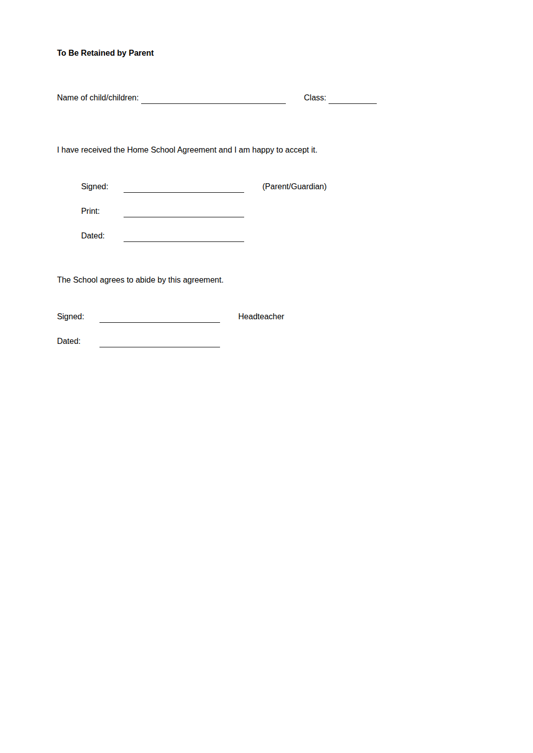To Be Retained by Parent
Name of child/children: Class:
I have received the Home School Agreement and I am happy to accept it.
Signed: (Parent/Guardian)
Print:
Dated:
The School agrees to abide by this agreement.
Signed: Headteacher
Dated: